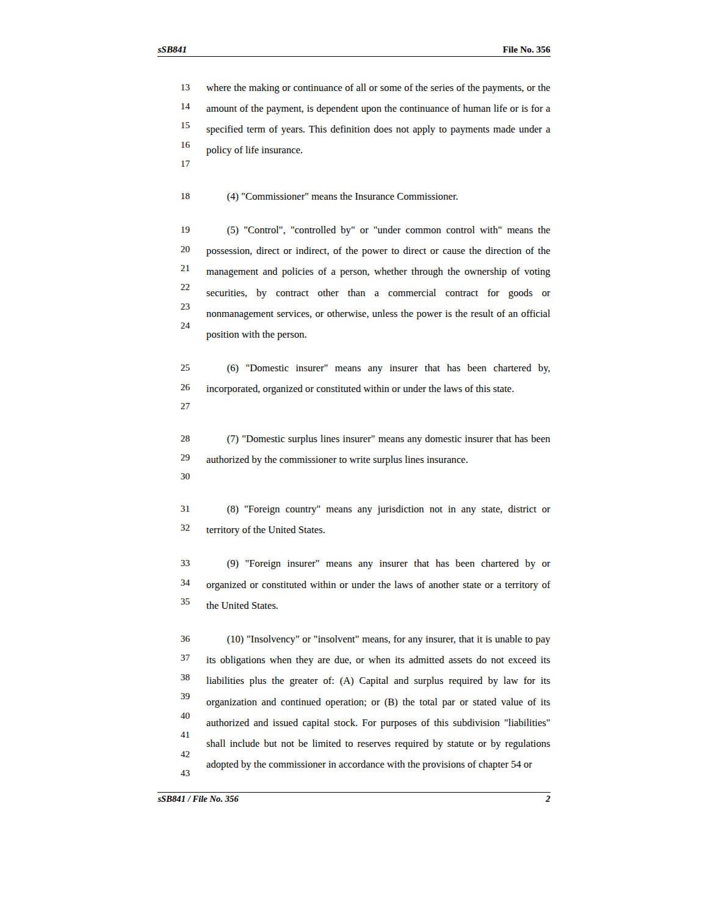sSB841
File No. 356
1314151617
where the making or continuance of all or some of the series of the payments, or the amount of the payment, is dependent upon the continuance of human life or is for a specified term of years. This definition does not apply to payments made under a policy of life insurance.
18
(4) "Commissioner" means the Insurance Commissioner.
192021222324
(5) "Control", "controlled by" or "under common control with" means the possession, direct or indirect, of the power to direct or cause the direction of the management and policies of a person, whether through the ownership of voting securities, by contract other than a commercial contract for goods or nonmanagement services, or otherwise, unless the power is the result of an official position with the person.
252627
(6) "Domestic insurer" means any insurer that has been chartered by, incorporated, organized or constituted within or under the laws of this state.
282930
(7) "Domestic surplus lines insurer" means any domestic insurer that has been authorized by the commissioner to write surplus lines insurance.
3132
(8) "Foreign country" means any jurisdiction not in any state, district or territory of the United States.
333435
(9) "Foreign insurer" means any insurer that has been chartered by or organized or constituted within or under the laws of another state or a territory of the United States.
3637383940414243
(10) "Insolvency" or "insolvent" means, for any insurer, that it is unable to pay its obligations when they are due, or when its admitted assets do not exceed its liabilities plus the greater of: (A) Capital and surplus required by law for its organization and continued operation; or (B) the total par or stated value of its authorized and issued capital stock. For purposes of this subdivision "liabilities" shall include but not be limited to reserves required by statute or by regulations adopted by the commissioner in accordance with the provisions of chapter 54 or
sSB841 / File No. 356
2